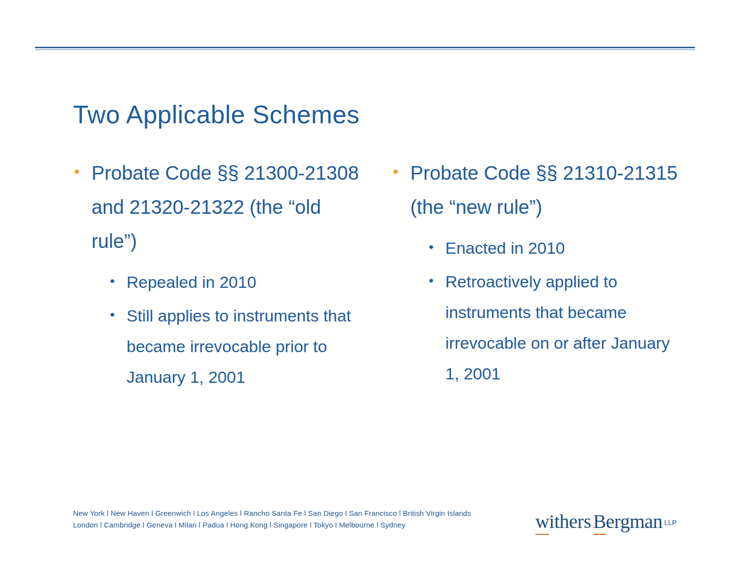Two Applicable Schemes
Probate Code §§ 21300-21308 and 21320-21322 (the “old rule”)
Repealed in 2010
Still applies to instruments that became irrevocable prior to January 1, 2001
Probate Code §§ 21310-21315 (the “new rule”)
Enacted in 2010
Retroactively applied to instruments that became irrevocable on or after January 1, 2001
New York l New Haven l Greenwich l Los Angeles l Rancho Santa Fe l San Diego l San Francisco l British Virgin Islands
London l Cambridge l Geneva l Milan l Padua l Hong Kong l Singapore l Tokyo l Melbourne l Sydney
withers Bergman LLP